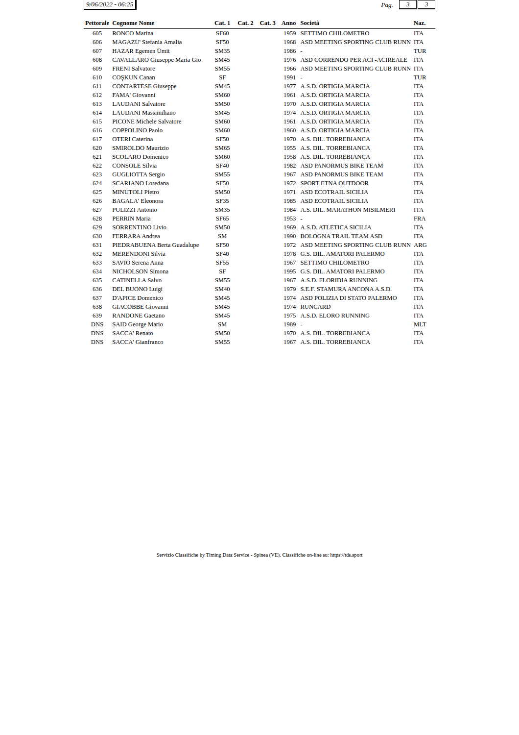9/06/2022 - 06:25
Pag. 3 3
| Pettorale | Cognome Nome | Cat. 1 | Cat. 2 | Cat. 3 | Anno | Società | Naz. |
| --- | --- | --- | --- | --- | --- | --- | --- |
| 605 | RONCO Marina | SF60 | | | 1959 | SETTIMO CHILOMETRO | ITA |
| 606 | MAGAZU' Stefania Amalia | SF50 | | | 1968 | ASD MEETING SPORTING CLUB RUNN | ITA |
| 607 | HAZAR Egemen Ümit | SM35 | | | 1986 | - | TUR |
| 608 | CAVALLARO Giuseppe Maria Gio | SM45 | | | 1976 | ASD CORRENDO PER ACI -ACIREALE | ITA |
| 609 | FRENI Salvatore | SM55 | | | 1966 | ASD MEETING SPORTING CLUB RUNN | ITA |
| 610 | COŞKUN Canan | SF | | | 1991 | - | TUR |
| 611 | CONTARTESE Giuseppe | SM45 | | | 1977 | A.S.D. ORTIGIA MARCIA | ITA |
| 612 | FAMA' Giovanni | SM60 | | | 1961 | A.S.D. ORTIGIA MARCIA | ITA |
| 613 | LAUDANI Salvatore | SM50 | | | 1970 | A.S.D. ORTIGIA MARCIA | ITA |
| 614 | LAUDANI Massimiliano | SM45 | | | 1974 | A.S.D. ORTIGIA MARCIA | ITA |
| 615 | PICONE Michele Salvatore | SM60 | | | 1961 | A.S.D. ORTIGIA MARCIA | ITA |
| 616 | COPPOLINO Paolo | SM60 | | | 1960 | A.S.D. ORTIGIA MARCIA | ITA |
| 617 | OTERI Caterina | SF50 | | | 1970 | A.S. DIL. TORREBIANCA | ITA |
| 620 | SMIROLDO Maurizio | SM65 | | | 1955 | A.S. DIL. TORREBIANCA | ITA |
| 621 | SCOLARO Domenico | SM60 | | | 1958 | A.S. DIL. TORREBIANCA | ITA |
| 622 | CONSOLE Silvia | SF40 | | | 1982 | ASD PANORMUS BIKE TEAM | ITA |
| 623 | GUGLIOTTA Sergio | SM55 | | | 1967 | ASD PANORMUS BIKE TEAM | ITA |
| 624 | SCARIANO Loredana | SF50 | | | 1972 | SPORT ETNA OUTDOOR | ITA |
| 625 | MINUTOLI Pietro | SM50 | | | 1971 | ASD ECOTRAIL SICILIA | ITA |
| 626 | BAGALA' Eleonora | SF35 | | | 1985 | ASD ECOTRAIL SICILIA | ITA |
| 627 | PULIZZI Antonio | SM35 | | | 1984 | A.S. DIL. MARATHON MISILMERI | ITA |
| 628 | PERRIN Maria | SF65 | | | 1953 | - | FRA |
| 629 | SORRENTINO Livio | SM50 | | | 1969 | A.S.D. ATLETICA SICILIA | ITA |
| 630 | FERRARA Andrea | SM | | | 1990 | BOLOGNA TRAIL TEAM ASD | ITA |
| 631 | PIEDRABUENA Berta Guadalupe | SF50 | | | 1972 | ASD MEETING SPORTING CLUB RUNN | ARG |
| 632 | MERENDONI Silvia | SF40 | | | 1978 | G.S. DIL. AMATORI PALERMO | ITA |
| 633 | SAVIO Serena Anna | SF55 | | | 1967 | SETTIMO CHILOMETRO | ITA |
| 634 | NICHOLSON Simona | SF | | | 1995 | G.S. DIL. AMATORI PALERMO | ITA |
| 635 | CATINELLA Salvo | SM55 | | | 1967 | A.S.D. FLORIDIA RUNNING | ITA |
| 636 | DEL BUONO Luigi | SM40 | | | 1979 | S.E.F. STAMURA ANCONA A.S.D. | ITA |
| 637 | D'APICE Domenico | SM45 | | | 1974 | ASD POLIZIA DI STATO PALERMO | ITA |
| 638 | GIACOBBE Giovanni | SM45 | | | 1974 | RUNCARD | ITA |
| 639 | RANDONE Gaetano | SM45 | | | 1975 | A.S.D. ELORO RUNNING | ITA |
| DNS | SAID George Mario | SM | | | 1989 | - | MLT |
| DNS | SACCA' Renato | SM50 | | | 1970 | A.S. DIL. TORREBIANCA | ITA |
| DNS | SACCA' Gianfranco | SM55 | | | 1967 | A.S. DIL. TORREBIANCA | ITA |
Servizio Classifiche by Timing Data Service - Spinea (VE). Classifiche on-line su: https://tds.sport